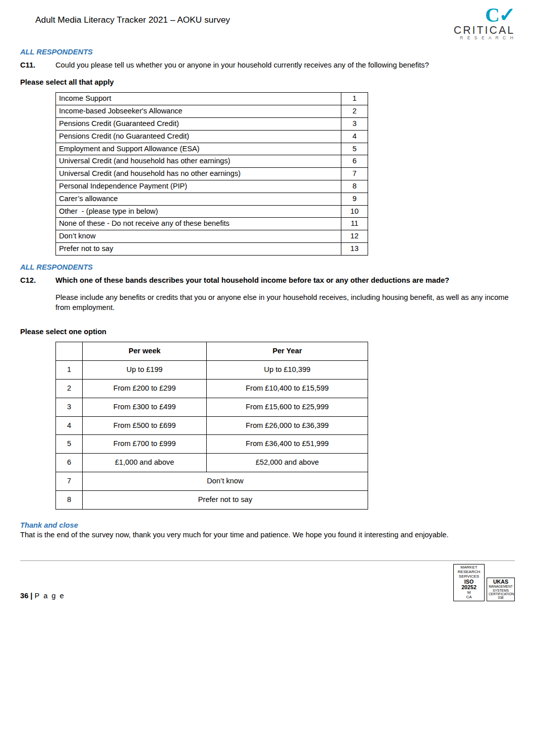Adult Media Literacy Tracker 2021 – AOKU survey
C✓
CRITICAL
R E S E A R C H
ALL RESPONDENTS
C11.
Could you please tell us whether you or anyone in your household currently receives any of the following benefits?
Please select all that apply
| Income Support | 1 |
| Income-based Jobseeker's Allowance | 2 |
| Pensions Credit (Guaranteed Credit) | 3 |
| Pensions Credit (no Guaranteed Credit) | 4 |
| Employment and Support Allowance (ESA) | 5 |
| Universal Credit (and household has other earnings) | 6 |
| Universal Credit (and household has no other earnings) | 7 |
| Personal Independence Payment (PIP) | 8 |
| Carer’s allowance | 9 |
| Other - (please type in below) | 10 |
| None of these - Do not receive any of these benefits | 11 |
| Don’t know | 12 |
| Prefer not to say | 13 |
ALL RESPONDENTS
C12.
Which one of these bands describes your total household income before tax or any other deductions are made?
Please include any benefits or credits that you or anyone else in your household receives, including housing benefit, as well as any income from employment.
Please select one option
| | Per week | Per Year |
| --- | --- | --- |
| 1 | Up to £199 | Up to £10,399 |
| 2 | From £200 to £299 | From £10,400 to £15,599 |
| 3 | From £300 to £499 | From £15,600 to £25,999 |
| 4 | From £500 to £699 | From £26,000 to £36,399 |
| 5 | From £700 to £999 | From £36,400 to £51,999 |
| 6 | £1,000 and above | £52,000 and above |
| 7 | Don’t know |
| 8 | Prefer not to say |
Thank and close
That is the end of the survey now, thank you very much for your time and patience. We hope you found it interesting and enjoyable.
36 | P a g e
MARKET RESEARCH SERVICES
ISO
20252
M
CA
UKAS
MANAGEMENT
SYSTEMS
CERTIFICATION
038